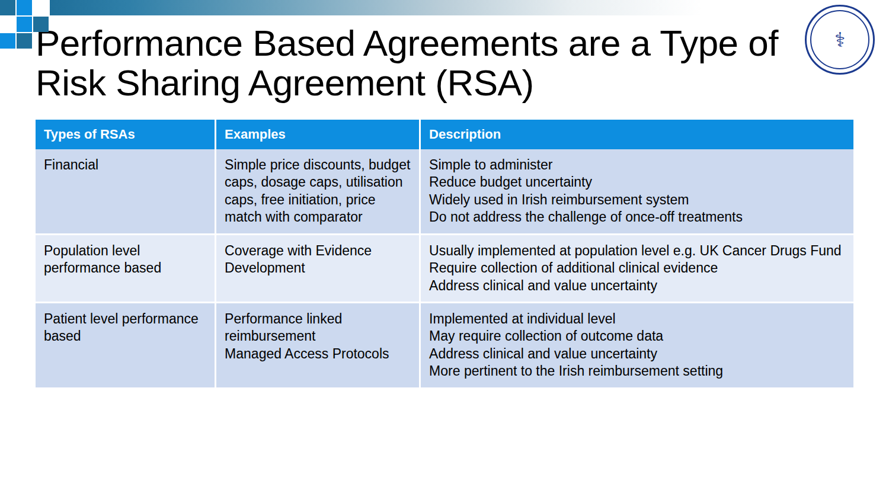Performance Based Agreements are a Type of Risk Sharing Agreement (RSA)
| Types of RSAs | Examples | Description |
| --- | --- | --- |
| Financial | Simple price discounts, budget caps, dosage caps, utilisation caps, free initiation, price match with comparator | Simple to administer Reduce budget uncertainty Widely used in Irish reimbursement system Do not address the challenge of once-off treatments |
| Population level performance based | Coverage with Evidence Development | Usually implemented at population level e.g. UK Cancer Drugs Fund Require collection of additional clinical evidence Address clinical and value uncertainty |
| Patient level performance based | Performance linked reimbursement Managed Access Protocols | Implemented at individual level May require collection of outcome data Address clinical and value uncertainty More pertinent to the Irish reimbursement setting |